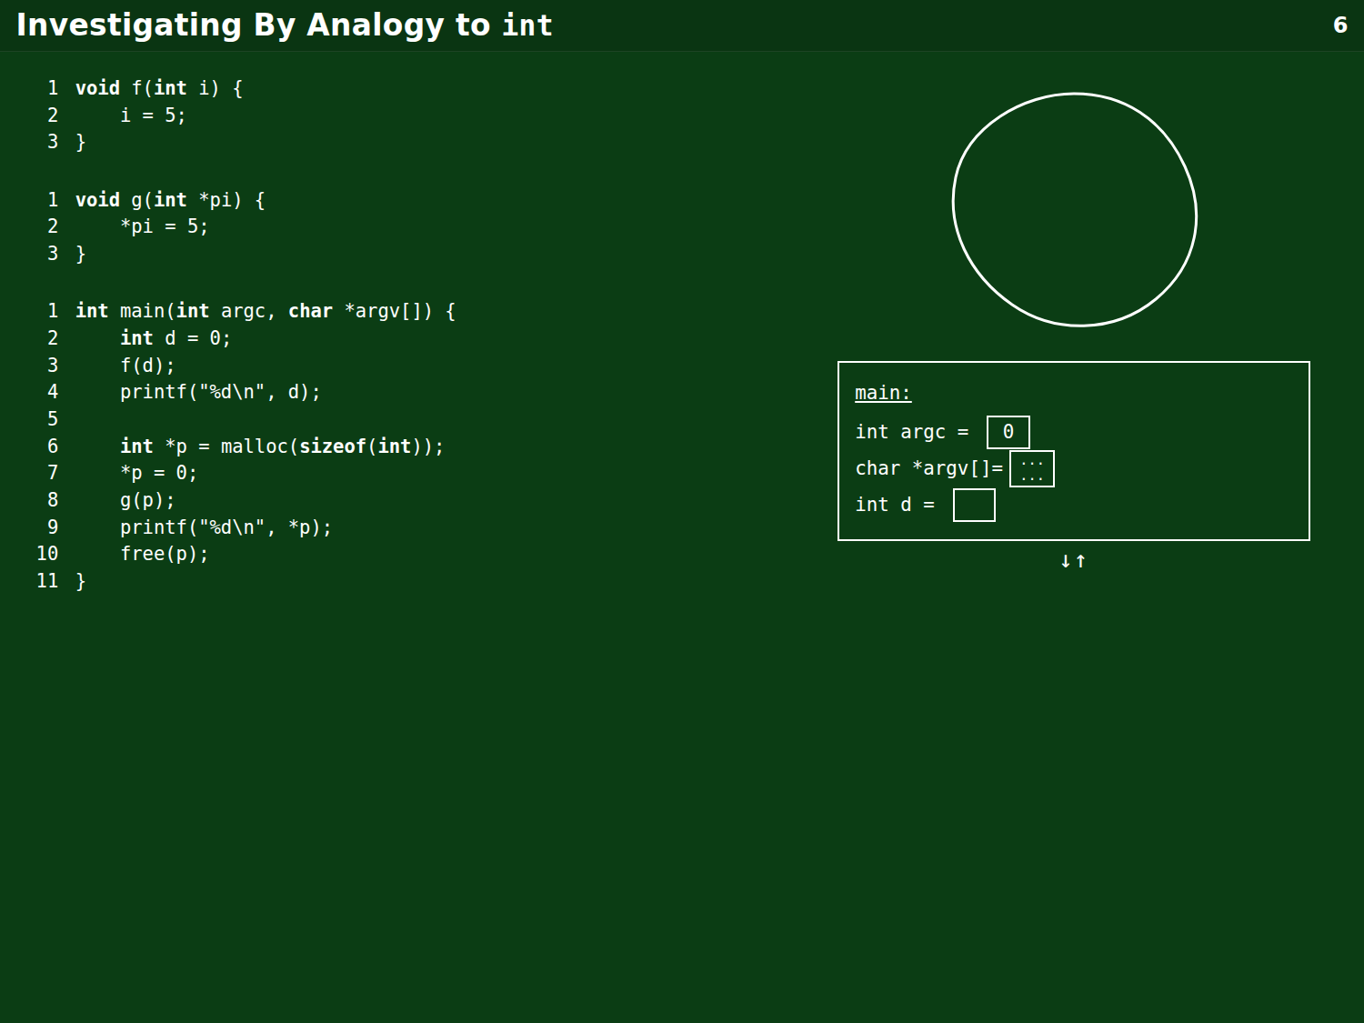Investigating By Analogy to int
6
1 void f(int i) {
2    i = 5;
3}
1 void g(int *pi) {
2    *pi = 5;
3}
1 int main(int argc, char *argv[]) {
2    int d = 0;
3    f(d);
4    printf("%d\n", d);
5
6    int *p = malloc(sizeof(int));
7    *p = 0;
8    g(p);
9    printf("%d\n", *p);
10    free(p);
11}
main:
int argc = 0
char *argv[]=......
int d =
↓↑